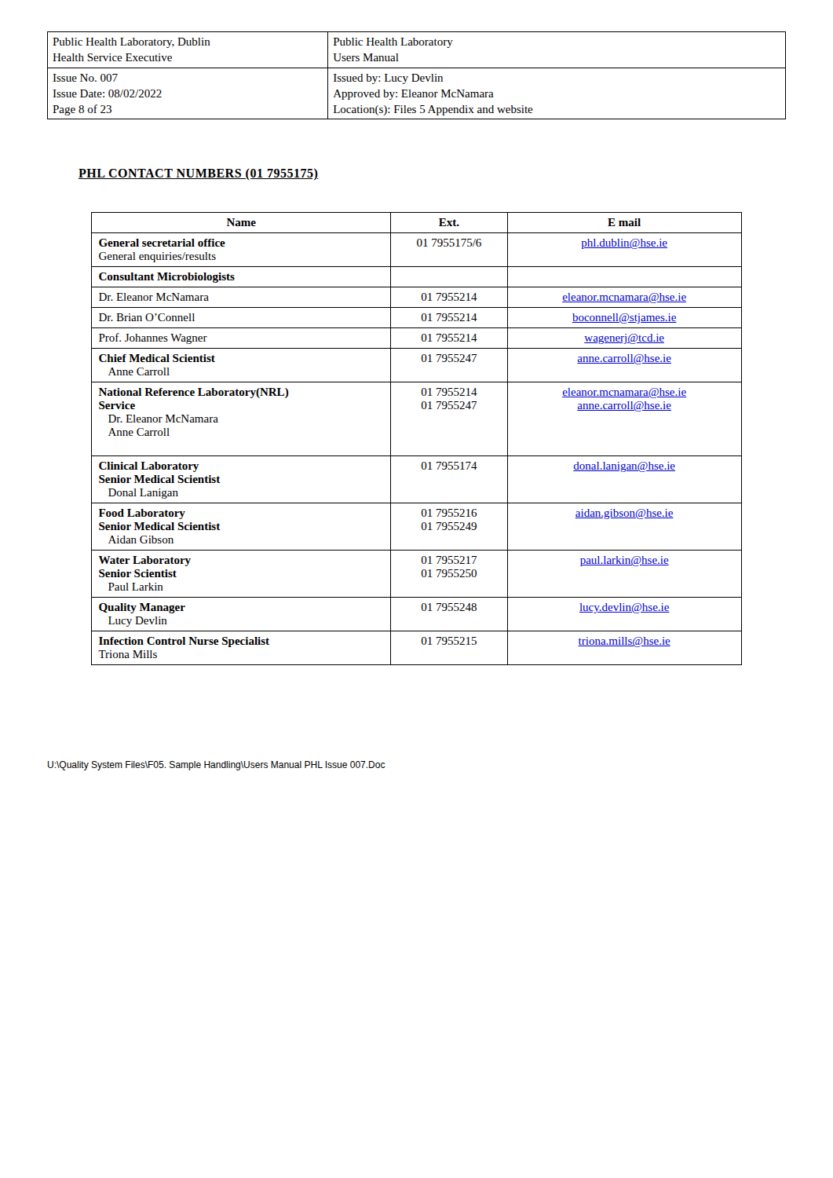| Public Health Laboratory, Dublin Health Service Executive | Public Health Laboratory Users Manual |
| Issue No. 007 Issue Date: 08/02/2022 Page 8 of 23 | Issued by: Lucy Devlin Approved by: Eleanor McNamara Location(s): Files 5 Appendix and website |
PHL CONTACT NUMBERS (01 7955175)
| Name | Ext. | E mail |
| --- | --- | --- |
| General secretarial office General enquiries/results | 01 7955175/6 | phl.dublin@hse.ie |
| Consultant Microbiologists | | |
| Dr. Eleanor McNamara | 01 7955214 | eleanor.mcnamara@hse.ie |
| Dr. Brian O’Connell | 01 7955214 | boconnell@stjames.ie |
| Prof. Johannes Wagner | 01 7955214 | wagenerj@tcd.ie |
| Chief Medical Scientist Anne Carroll | 01 7955247 | anne.carroll@hse.ie |
| National Reference Laboratory(NRL) Service Dr. Eleanor McNamara Anne Carroll | 01 7955214 01 7955247 | eleanor.mcnamara@hse.ie anne.carroll@hse.ie |
| Clinical Laboratory Senior Medical Scientist Donal Lanigan | 01 7955174 | donal.lanigan@hse.ie |
| Food Laboratory Senior Medical Scientist Aidan Gibson | 01 7955216 01 7955249 | aidan.gibson@hse.ie |
| Water Laboratory Senior Scientist Paul Larkin | 01 7955217 01 7955250 | paul.larkin@hse.ie |
| Quality Manager Lucy Devlin | 01 7955248 | lucy.devlin@hse.ie |
| Infection Control Nurse Specialist Triona Mills | 01 7955215 | triona.mills@hse.ie |
U:\Quality System Files\F05. Sample Handling\Users Manual PHL Issue 007.Doc